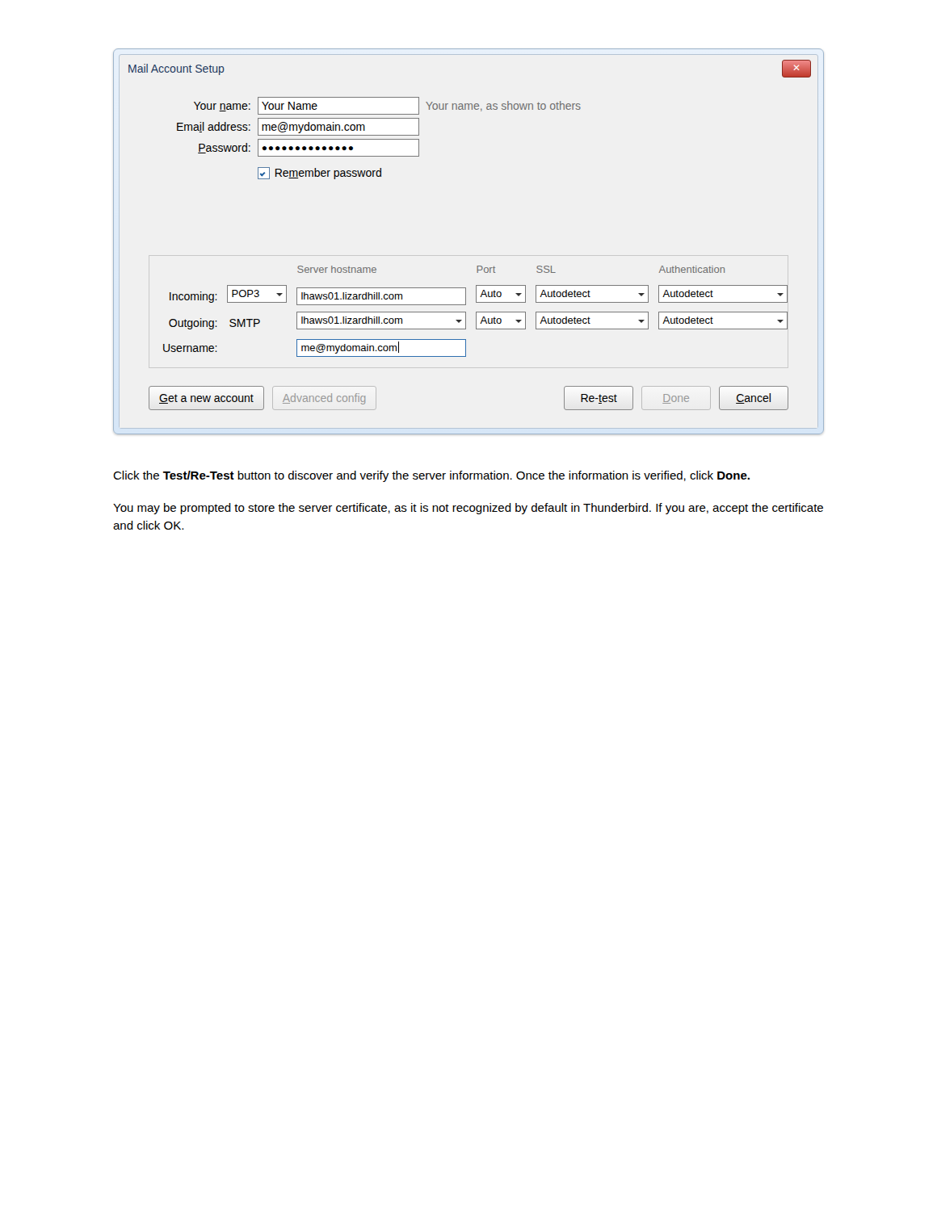Mail Account Setup ✕
| Your n ame: | Your Name | Your name, as shown to others |
| Ema i l address: | me@mydomain.com | |
| P assword: | ●●●●●●●●●●●●●● | |
| | Re m ember password |
| | | Server hostname | Port | SSL | Authentication |
| --- | --- | --- | --- | --- | --- |
| Incoming: | POP3 | lhaws01.lizardhill.com | Auto | Autodetect | Autodetect |
| Outgoing: | SMTP | lhaws01.lizardhill.com | Auto | Autodetect | Autodetect |
| Username: | | me@mydomain.com | | | |
Get a new account
Advanced config
Re-test
Done
Cancel
Click the Test/Re-Test button to discover and verify the server information. Once the information is verified, click Done.
You may be prompted to store the server certificate, as it is not recognized by default in Thunderbird. If you are, accept the certificate and click OK.